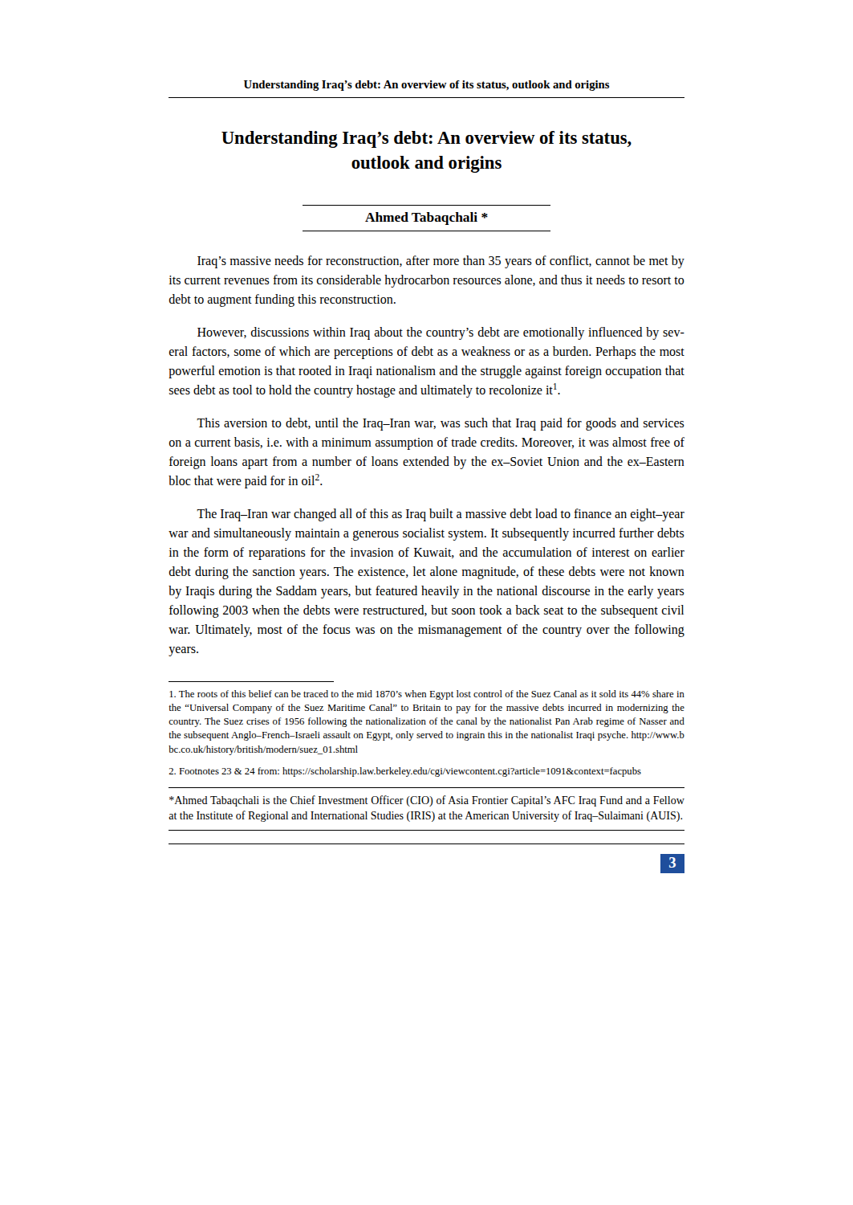Understanding Iraq’s debt: An overview of its status, outlook and origins
Understanding Iraq’s debt: An overview of its status,
outlook and origins
Ahmed Tabaqchali *
Iraq’s massive needs for reconstruction, after more than 35 years of conflict, cannot be met by its current revenues from its considerable hydrocarbon resources alone, and thus it needs to resort to debt to augment funding this reconstruction.
However, discussions within Iraq about the country’s debt are emotionally influenced by several factors, some of which are perceptions of debt as a weakness or as a burden. Perhaps the most powerful emotion is that rooted in Iraqi nationalism and the struggle against foreign occupation that sees debt as tool to hold the country hostage and ultimately to recolonize it1.
This aversion to debt, until the Iraq–Iran war, was such that Iraq paid for goods and services on a current basis, i.e. with a minimum assumption of trade credits. Moreover, it was almost free of foreign loans apart from a number of loans extended by the ex–Soviet Union and the ex–Eastern bloc that were paid for in oil2.
The Iraq–Iran war changed all of this as Iraq built a massive debt load to finance an eight–year war and simultaneously maintain a generous socialist system. It subsequently incurred further debts in the form of reparations for the invasion of Kuwait, and the accumulation of interest on earlier debt during the sanction years. The existence, let alone magnitude, of these debts were not known by Iraqis during the Saddam years, but featured heavily in the national discourse in the early years following 2003 when the debts were restructured, but soon took a back seat to the subsequent civil war. Ultimately, most of the focus was on the mismanagement of the country over the following years.
1. The roots of this belief can be traced to the mid 1870’s when Egypt lost control of the Suez Canal as it sold its 44% share in the “Universal Company of the Suez Maritime Canal” to Britain to pay for the massive debts incurred in modernizing the country. The Suez crises of 1956 following the nationalization of the canal by the nationalist Pan Arab regime of Nasser and the subsequent Anglo–French–Israeli assault on Egypt, only served to ingrain this in the nationalist Iraqi psyche. http://www.bbc.co.uk/history/british/modern/suez_01.shtml
2. Footnotes 23 & 24 from: https://scholarship.law.berkeley.edu/cgi/viewcontent.cgi?article=1091&context=facpubs
*Ahmed Tabaqchali is the Chief Investment Officer (CIO) of Asia Frontier Capital’s AFC Iraq Fund and a Fellow at the Institute of Regional and International Studies (IRIS) at the American University of Iraq–Sulaimani (AUIS).
3